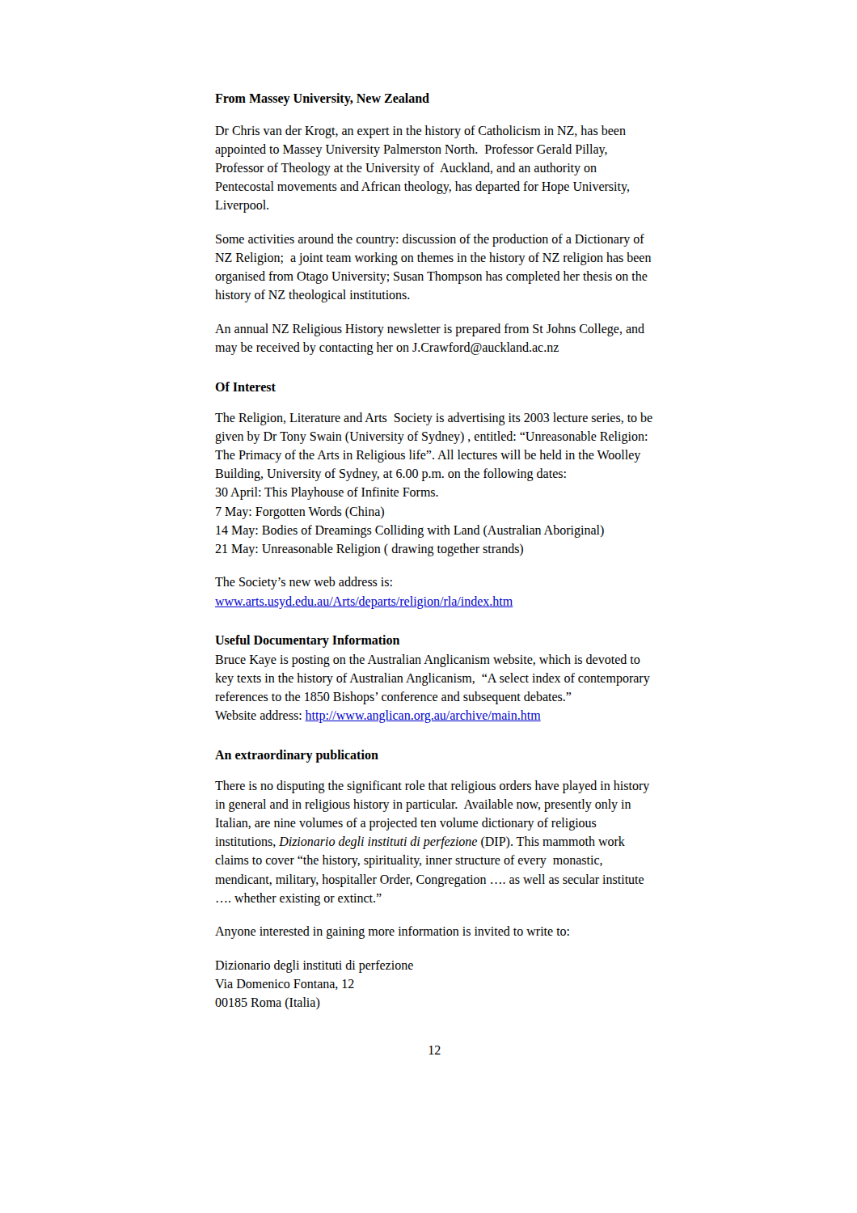From Massey University, New Zealand
Dr Chris van der Krogt, an expert in the history of Catholicism in NZ, has been appointed to Massey University Palmerston North. Professor Gerald Pillay, Professor of Theology at the University of Auckland, and an authority on Pentecostal movements and African theology, has departed for Hope University, Liverpool.
Some activities around the country: discussion of the production of a Dictionary of NZ Religion; a joint team working on themes in the history of NZ religion has been organised from Otago University; Susan Thompson has completed her thesis on the history of NZ theological institutions.
An annual NZ Religious History newsletter is prepared from St Johns College, and may be received by contacting her on J.Crawford@auckland.ac.nz
Of Interest
The Religion, Literature and Arts Society is advertising its 2003 lecture series, to be given by Dr Tony Swain (University of Sydney) , entitled: “Unreasonable Religion: The Primacy of the Arts in Religious life”. All lectures will be held in the Woolley Building, University of Sydney, at 6.00 p.m. on the following dates:
30 April: This Playhouse of Infinite Forms.
7 May: Forgotten Words (China)
14 May: Bodies of Dreamings Colliding with Land (Australian Aboriginal)
21 May: Unreasonable Religion ( drawing together strands)
The Society’s new web address is:
www.arts.usyd.edu.au/Arts/departs/religion/rla/index.htm
Useful Documentary Information
Bruce Kaye is posting on the Australian Anglicanism website, which is devoted to key texts in the history of Australian Anglicanism, “A select index of contemporary references to the 1850 Bishops’ conference and subsequent debates.”
Website address: http://www.anglican.org.au/archive/main.htm
An extraordinary publication
There is no disputing the significant role that religious orders have played in history in general and in religious history in particular. Available now, presently only in Italian, are nine volumes of a projected ten volume dictionary of religious institutions, Dizionario degli instituti di perfezione (DIP). This mammoth work claims to cover “the history, spirituality, inner structure of every monastic, mendicant, military, hospitaller Order, Congregation …. as well as secular institute …. whether existing or extinct.”
Anyone interested in gaining more information is invited to write to:
Dizionario degli instituti di perfezione
Via Domenico Fontana, 12
00185 Roma (Italia)
12